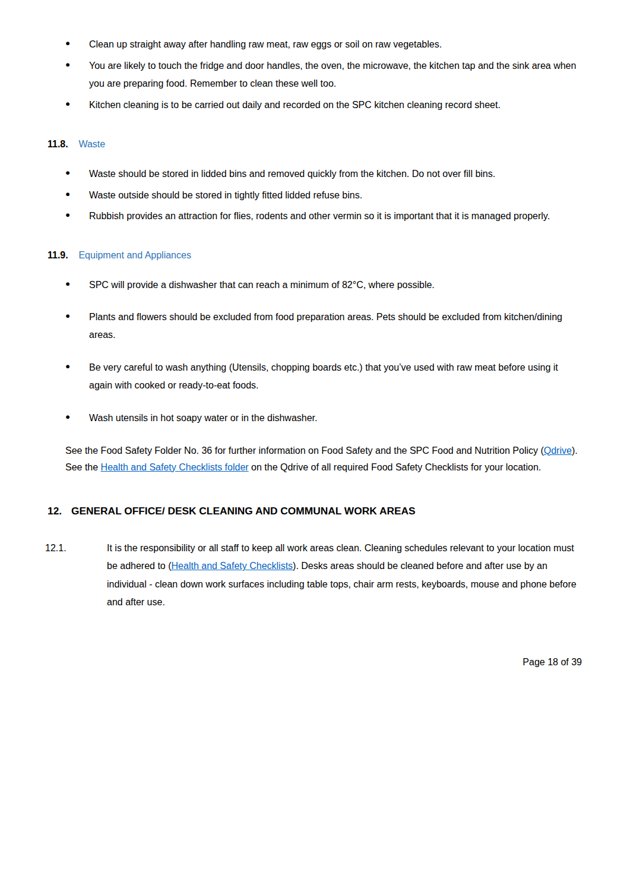Clean up straight away after handling raw meat, raw eggs or soil on raw vegetables.
You are likely to touch the fridge and door handles, the oven, the microwave, the kitchen tap and the sink area when you are preparing food. Remember to clean these well too.
Kitchen cleaning is to be carried out daily and recorded on the SPC kitchen cleaning record sheet.
11.8. Waste
Waste should be stored in lidded bins and removed quickly from the kitchen. Do not over fill bins.
Waste outside should be stored in tightly fitted lidded refuse bins.
Rubbish provides an attraction for flies, rodents and other vermin so it is important that it is managed properly.
11.9. Equipment and Appliances
SPC will provide a dishwasher that can reach a minimum of 82°C, where possible.
Plants and flowers should be excluded from food preparation areas. Pets should be excluded from kitchen/dining areas.
Be very careful to wash anything (Utensils, chopping boards etc.) that you’ve used with raw meat before using it again with cooked or ready-to-eat foods.
Wash utensils in hot soapy water or in the dishwasher.
See the Food Safety Folder No. 36 for further information on Food Safety and the SPC Food and Nutrition Policy (Qdrive). See the Health and Safety Checklists folder on the Qdrive of all required Food Safety Checklists for your location.
12. GENERAL OFFICE/ DESK CLEANING AND COMMUNAL WORK AREAS
12.1. It is the responsibility or all staff to keep all work areas clean. Cleaning schedules relevant to your location must be adhered to (Health and Safety Checklists). Desks areas should be cleaned before and after use by an individual - clean down work surfaces including table tops, chair arm rests, keyboards, mouse and phone before and after use.
Page 18 of 39